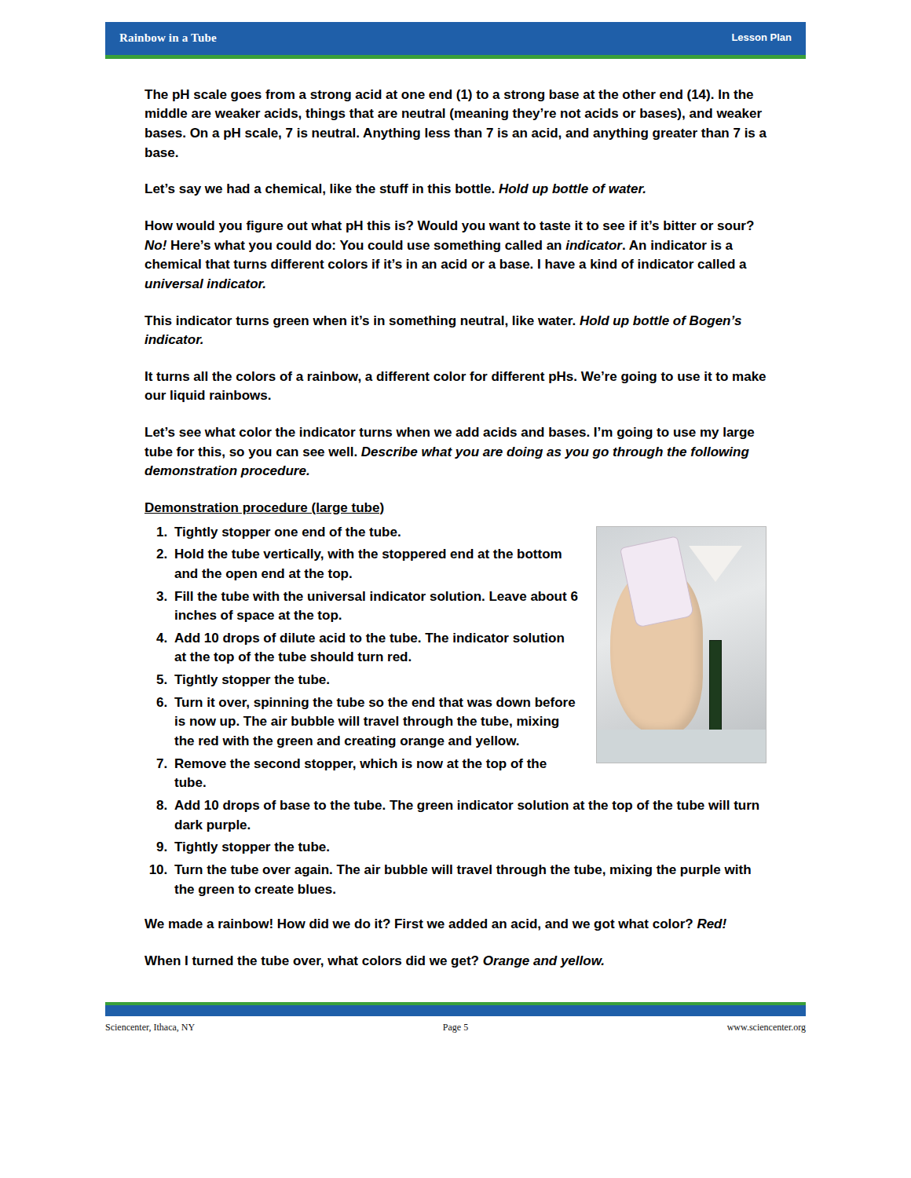Rainbow in a Tube Lesson Plan
The pH scale goes from a strong acid at one end (1) to a strong base at the other end (14). In the middle are weaker acids, things that are neutral (meaning they’re not acids or bases), and weaker bases. On a pH scale, 7 is neutral. Anything less than 7 is an acid, and anything greater than 7 is a base.
Let’s say we had a chemical, like the stuff in this bottle. Hold up bottle of water.
How would you figure out what pH this is? Would you want to taste it to see if it’s bitter or sour? No! Here’s what you could do: You could use something called an indicator. An indicator is a chemical that turns different colors if it’s in an acid or a base. I have a kind of indicator called a universal indicator.
This indicator turns green when it’s in something neutral, like water. Hold up bottle of Bogen’s indicator.
It turns all the colors of a rainbow, a different color for different pHs. We’re going to use it to make our liquid rainbows.
Let’s see what color the indicator turns when we add acids and bases. I’m going to use my large tube for this, so you can see well. Describe what you are doing as you go through the following demonstration procedure.
Demonstration procedure (large tube)
Tightly stopper one end of the tube.
Hold the tube vertically, with the stoppered end at the bottom and the open end at the top.
Fill the tube with the universal indicator solution. Leave about 6 inches of space at the top.
Add 10 drops of dilute acid to the tube. The indicator solution at the top of the tube should turn red.
Tightly stopper the tube.
Turn it over, spinning the tube so the end that was down before is now up. The air bubble will travel through the tube, mixing the red with the green and creating orange and yellow.
Remove the second stopper, which is now at the top of the tube.
Add 10 drops of base to the tube. The green indicator solution at the top of the tube will turn dark purple.
Tightly stopper the tube.
Turn the tube over again. The air bubble will travel through the tube, mixing the purple with the green to create blues.
We made a rainbow! How did we do it? First we added an acid, and we got what color? Red!
When I turned the tube over, what colors did we get? Orange and yellow.
Sciencenter, Ithaca, NY Page 5 www.sciencenter.org